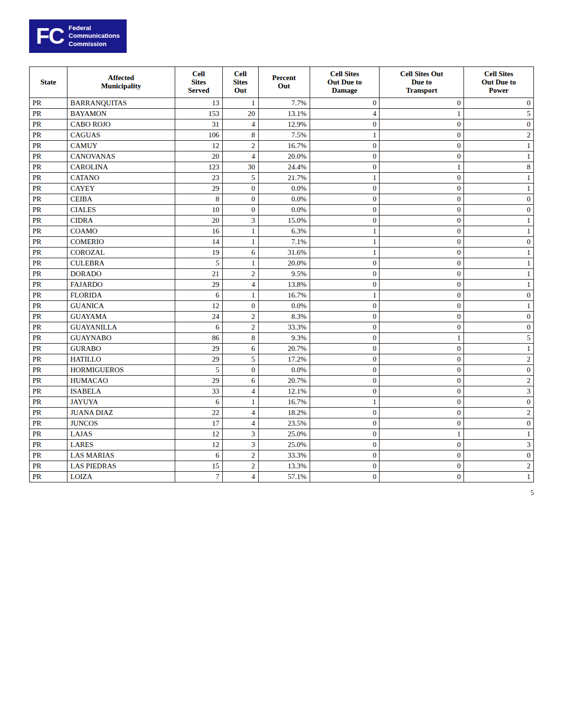FC
Federal
Communications
Commission
| State | Affected Municipality | Cell Sites Served | Cell Sites Out | Percent Out | Cell Sites Out Due to Damage | Cell Sites Out Due to Transport | Cell Sites Out Due to Power |
| --- | --- | --- | --- | --- | --- | --- | --- |
| PR | BARRANQUITAS | 13 | 1 | 7.7% | 0 | 0 | 0 |
| PR | BAYAMON | 153 | 20 | 13.1% | 4 | 1 | 5 |
| PR | CABO ROJO | 31 | 4 | 12.9% | 0 | 0 | 0 |
| PR | CAGUAS | 106 | 8 | 7.5% | 1 | 0 | 2 |
| PR | CAMUY | 12 | 2 | 16.7% | 0 | 0 | 1 |
| PR | CANOVANAS | 20 | 4 | 20.0% | 0 | 0 | 1 |
| PR | CAROLINA | 123 | 30 | 24.4% | 0 | 1 | 8 |
| PR | CATANO | 23 | 5 | 21.7% | 1 | 0 | 1 |
| PR | CAYEY | 29 | 0 | 0.0% | 0 | 0 | 1 |
| PR | CEIBA | 8 | 0 | 0.0% | 0 | 0 | 0 |
| PR | CIALES | 10 | 0 | 0.0% | 0 | 0 | 0 |
| PR | CIDRA | 20 | 3 | 15.0% | 0 | 0 | 1 |
| PR | COAMO | 16 | 1 | 6.3% | 1 | 0 | 1 |
| PR | COMERIO | 14 | 1 | 7.1% | 1 | 0 | 0 |
| PR | COROZAL | 19 | 6 | 31.6% | 1 | 0 | 1 |
| PR | CULEBRA | 5 | 1 | 20.0% | 0 | 0 | 1 |
| PR | DORADO | 21 | 2 | 9.5% | 0 | 0 | 1 |
| PR | FAJARDO | 29 | 4 | 13.8% | 0 | 0 | 1 |
| PR | FLORIDA | 6 | 1 | 16.7% | 1 | 0 | 0 |
| PR | GUANICA | 12 | 0 | 0.0% | 0 | 0 | 1 |
| PR | GUAYAMA | 24 | 2 | 8.3% | 0 | 0 | 0 |
| PR | GUAYANILLA | 6 | 2 | 33.3% | 0 | 0 | 0 |
| PR | GUAYNABO | 86 | 8 | 9.3% | 0 | 1 | 5 |
| PR | GURABO | 29 | 6 | 20.7% | 0 | 0 | 1 |
| PR | HATILLO | 29 | 5 | 17.2% | 0 | 0 | 2 |
| PR | HORMIGUEROS | 5 | 0 | 0.0% | 0 | 0 | 0 |
| PR | HUMACAO | 29 | 6 | 20.7% | 0 | 0 | 2 |
| PR | ISABELA | 33 | 4 | 12.1% | 0 | 0 | 3 |
| PR | JAYUYA | 6 | 1 | 16.7% | 1 | 0 | 0 |
| PR | JUANA DIAZ | 22 | 4 | 18.2% | 0 | 0 | 2 |
| PR | JUNCOS | 17 | 4 | 23.5% | 0 | 0 | 0 |
| PR | LAJAS | 12 | 3 | 25.0% | 0 | 1 | 1 |
| PR | LARES | 12 | 3 | 25.0% | 0 | 0 | 3 |
| PR | LAS MARIAS | 6 | 2 | 33.3% | 0 | 0 | 0 |
| PR | LAS PIEDRAS | 15 | 2 | 13.3% | 0 | 0 | 2 |
| PR | LOIZA | 7 | 4 | 57.1% | 0 | 0 | 1 |
5